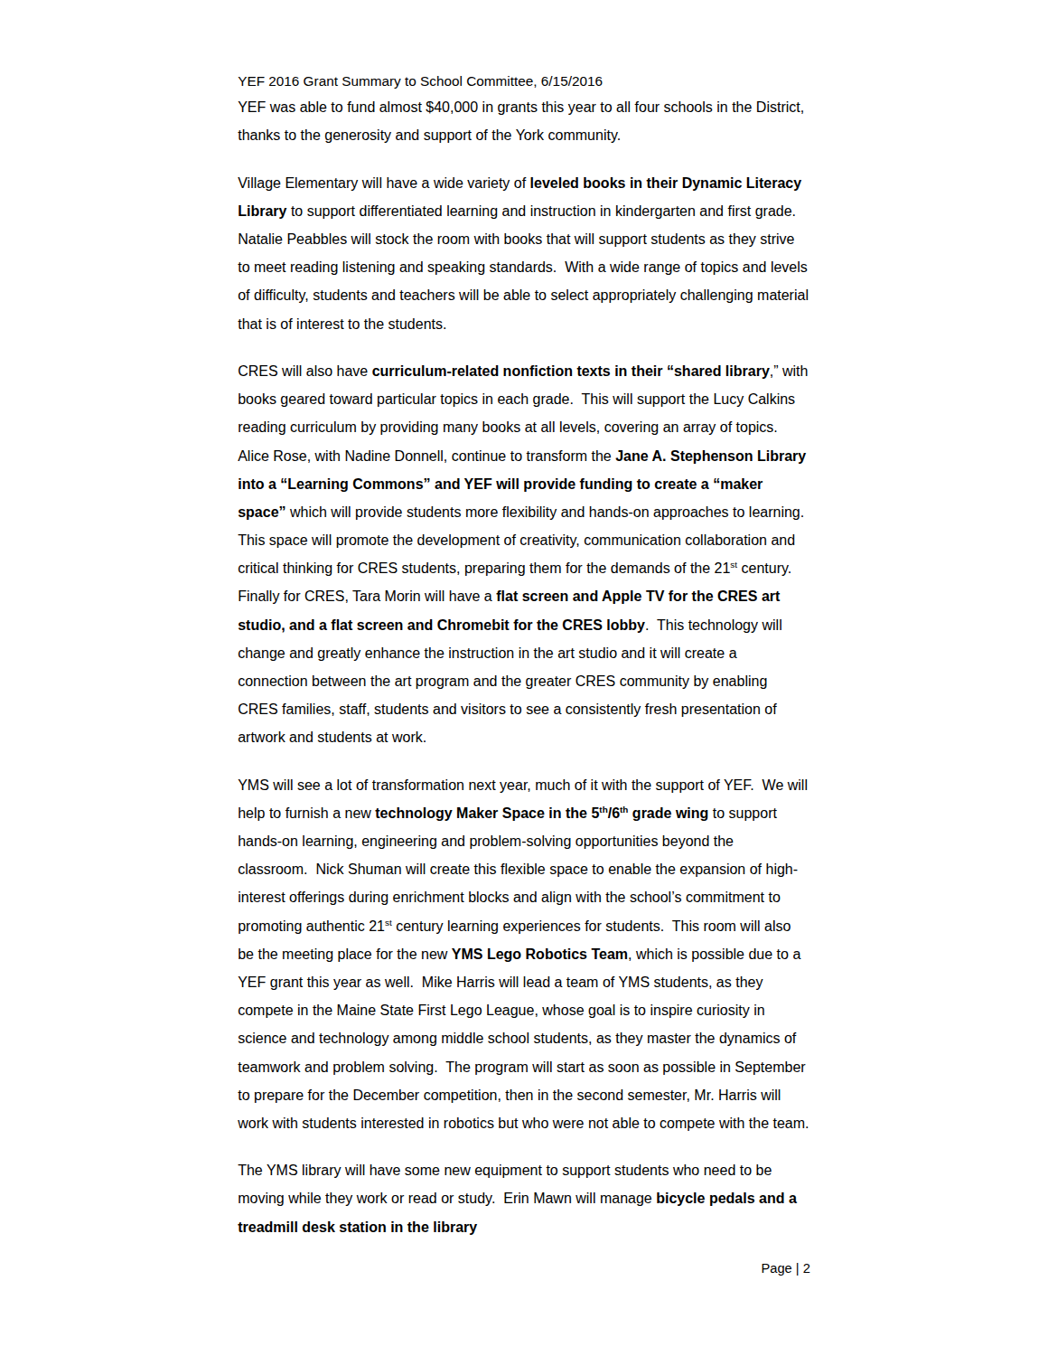YEF 2016 Grant Summary to School Committee, 6/15/2016
YEF was able to fund almost $40,000 in grants this year to all four schools in the District, thanks to the generosity and support of the York community.
Village Elementary will have a wide variety of leveled books in their Dynamic Literacy Library to support differentiated learning and instruction in kindergarten and first grade. Natalie Peabbles will stock the room with books that will support students as they strive to meet reading listening and speaking standards. With a wide range of topics and levels of difficulty, students and teachers will be able to select appropriately challenging material that is of interest to the students.
CRES will also have curriculum-related nonfiction texts in their “shared library,” with books geared toward particular topics in each grade. This will support the Lucy Calkins reading curriculum by providing many books at all levels, covering an array of topics. Alice Rose, with Nadine Donnell, continue to transform the Jane A. Stephenson Library into a “Learning Commons” and YEF will provide funding to create a “maker space” which will provide students more flexibility and hands-on approaches to learning. This space will promote the development of creativity, communication collaboration and critical thinking for CRES students, preparing them for the demands of the 21st century. Finally for CRES, Tara Morin will have a flat screen and Apple TV for the CRES art studio, and a flat screen and Chromebit for the CRES lobby. This technology will change and greatly enhance the instruction in the art studio and it will create a connection between the art program and the greater CRES community by enabling CRES families, staff, students and visitors to see a consistently fresh presentation of artwork and students at work.
YMS will see a lot of transformation next year, much of it with the support of YEF. We will help to furnish a new technology Maker Space in the 5th/6th grade wing to support hands-on learning, engineering and problem-solving opportunities beyond the classroom. Nick Shuman will create this flexible space to enable the expansion of high-interest offerings during enrichment blocks and align with the school’s commitment to promoting authentic 21st century learning experiences for students. This room will also be the meeting place for the new YMS Lego Robotics Team, which is possible due to a YEF grant this year as well. Mike Harris will lead a team of YMS students, as they compete in the Maine State First Lego League, whose goal is to inspire curiosity in science and technology among middle school students, as they master the dynamics of teamwork and problem solving. The program will start as soon as possible in September to prepare for the December competition, then in the second semester, Mr. Harris will work with students interested in robotics but who were not able to compete with the team.
The YMS library will have some new equipment to support students who need to be moving while they work or read or study. Erin Mawn will manage bicycle pedals and a treadmill desk station in the library
Page | 2